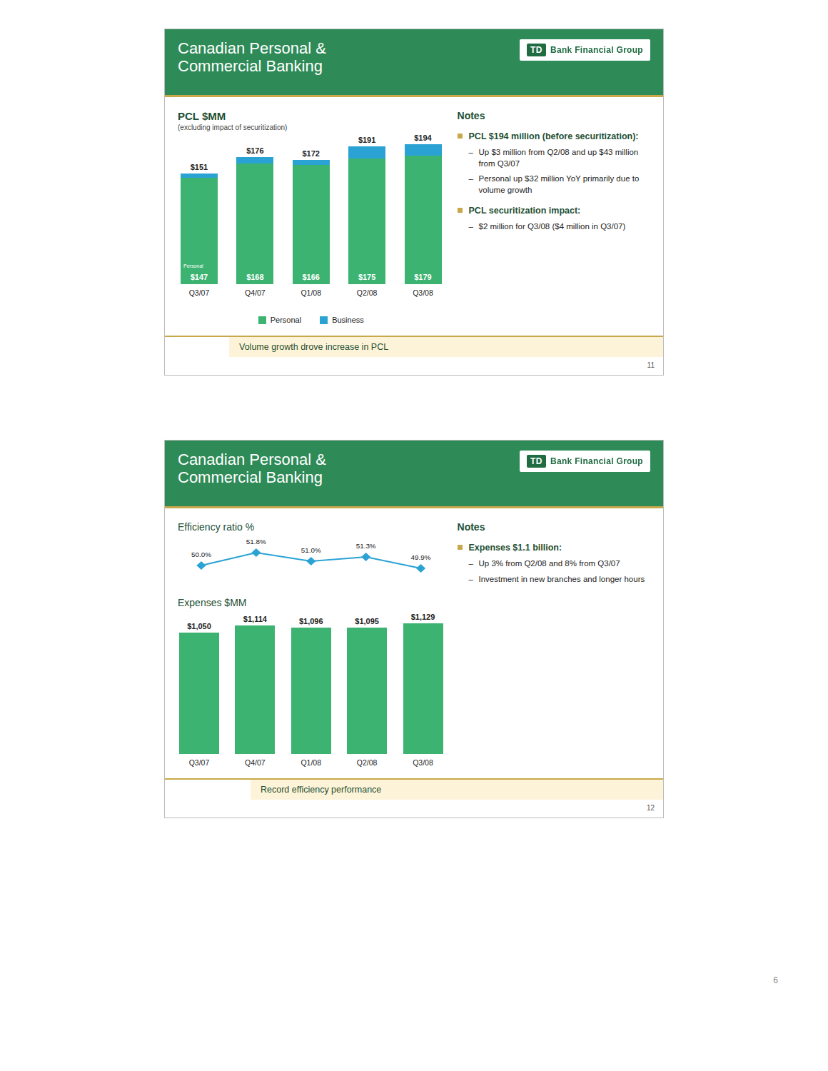Canadian Personal &
Commercial Banking
TD Bank Financial Group
PCL $MM
(excluding impact of securitization)
$151
Personal $147
$176
$168
$172
$166
$191
$175
$194
$179
Q3/07 Q4/07 Q1/08 Q2/08 Q3/08
Personal Business
Notes
PCL $194 million (before securitization):
Up $3 million from Q2/08 and up $43 million from Q3/07
Personal up $32 million YoY primarily due to volume growth
PCL securitization impact:
$2 million for Q3/08 ($4 million in Q3/07)
Volume growth drove increase in PCL
11
Canadian Personal &
Commercial Banking
TD Bank Financial Group
Efficiency ratio %
50.0% 51.8% 51.0% 51.3% 49.9%
Expenses $MM
$1,050
$1,114
$1,096
$1,095
$1,129
Q3/07 Q4/07 Q1/08 Q2/08 Q3/08
Notes
Expenses $1.1 billion:
Up 3% from Q2/08 and 8% from Q3/07
Investment in new branches and longer hours
Record efficiency performance
12
6